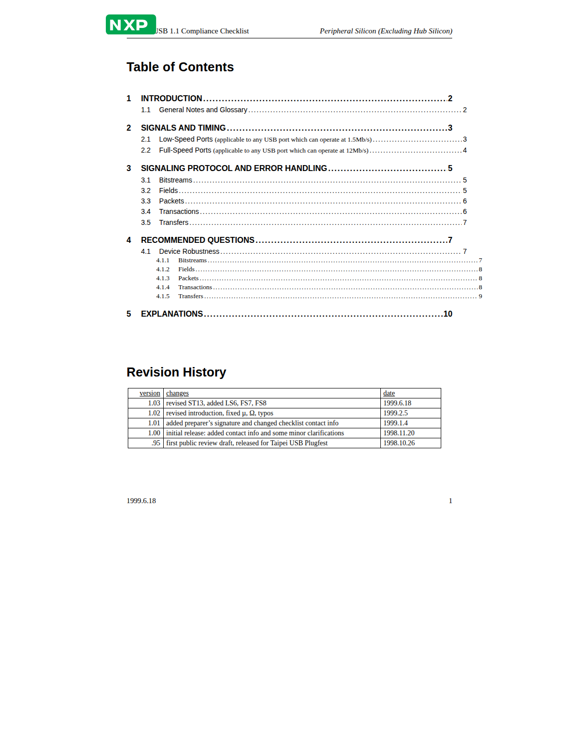USB 1.1 Compliance Checklist
Peripheral Silicon (Excluding Hub Silicon)
Table of Contents
1 INTRODUCTION .................................................................................................. 2
1.1 General Notes and Glossary ..................................................................................................... 2
2 SIGNALS AND TIMING .......................................................................................... 3
2.1 Low-Speed Ports (applicable to any USB port which can operate at 1.5Mb/s) .................................... 3
2.2 Full-Speed Ports (applicable to any USB port which can operate at 12Mb/s) ..................................... 4
3 SIGNALING PROTOCOL AND ERROR HANDLING .............................................. 5
3.1 Bitstreams ..................................................................................................................................... 5
3.2 Fields ............................................................................................................................................. 5
3.3 Packets ......................................................................................................................................... 6
3.4 Transactions ................................................................................................................................. 6
3.5 Transfers ....................................................................................................................................... 7
4 RECOMMENDED QUESTIONS .............................................................................. 7
4.1 Device Robustness ....................................................................................................................... 7
4.1.1 Bitstreams ................................................................................................................................................. 7
4.1.2 Fields ......................................................................................................................................................... 8
4.1.3 Packets ..................................................................................................................................................... 8
4.1.4 Transactions ............................................................................................................................................. 8
4.1.5 Transfers ................................................................................................................................................... 9
5 EXPLANATIONS ................................................................................................. 10
Revision History
| version | changes | date |
| --- | --- | --- |
| 1.03 | revised ST13, added LS6, FS7, FS8 | 1999.6.18 |
| 1.02 | revised introduction, fixed µ, Ω, typos | 1999.2.5 |
| 1.01 | added preparer’s signature and changed checklist contact info | 1999.1.4 |
| 1.00 | initial release: added contact info and some minor clarifications | 1998.11.20 |
| .95 | first public review draft, released for Taipei USB Plugfest | 1998.10.26 |
1999.6.18 1